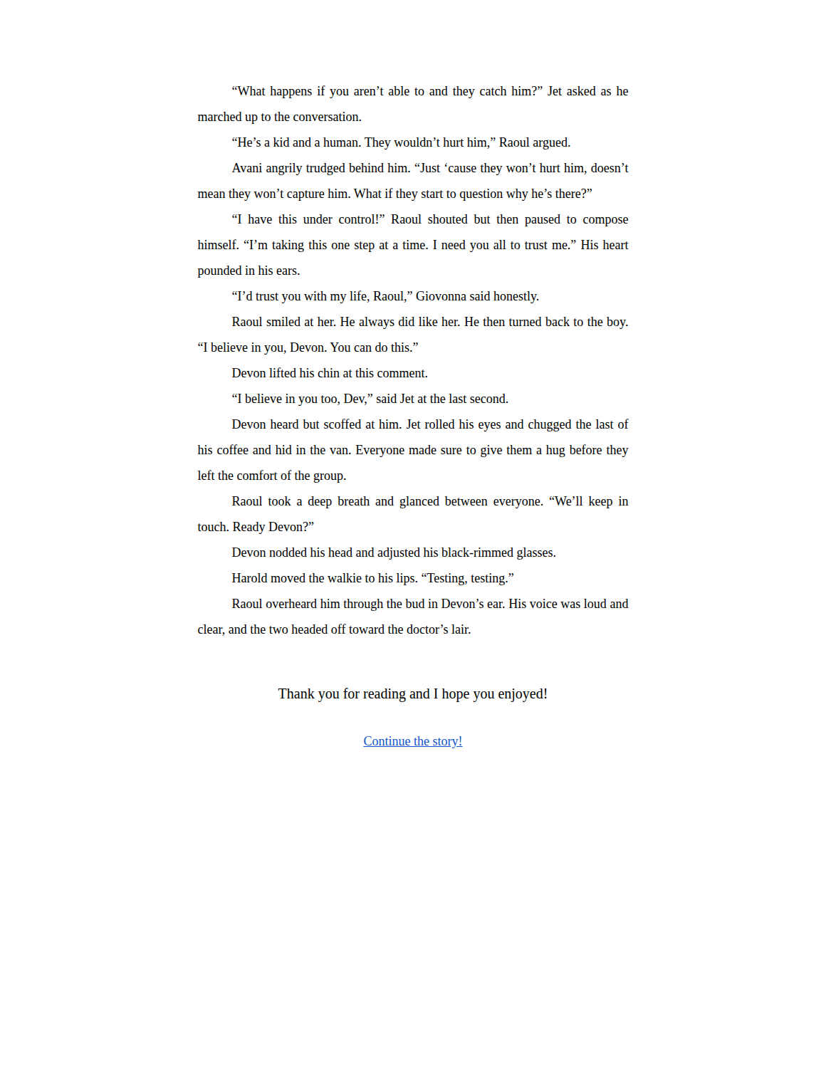“What happens if you aren’t able to and they catch him?” Jet asked as he marched up to the conversation.
“He’s a kid and a human. They wouldn’t hurt him,” Raoul argued.
Avani angrily trudged behind him. “Just ‘cause they won’t hurt him, doesn’t mean they won’t capture him. What if they start to question why he’s there?”
“I have this under control!” Raoul shouted but then paused to compose himself. “I’m taking this one step at a time. I need you all to trust me.” His heart pounded in his ears.
“I’d trust you with my life, Raoul,” Giovonna said honestly.
Raoul smiled at her. He always did like her. He then turned back to the boy. “I believe in you, Devon. You can do this.”
Devon lifted his chin at this comment.
“I believe in you too, Dev,” said Jet at the last second.
Devon heard but scoffed at him. Jet rolled his eyes and chugged the last of his coffee and hid in the van. Everyone made sure to give them a hug before they left the comfort of the group.
Raoul took a deep breath and glanced between everyone. “We’ll keep in touch. Ready Devon?”
Devon nodded his head and adjusted his black-rimmed glasses.
Harold moved the walkie to his lips. “Testing, testing.”
Raoul overheard him through the bud in Devon’s ear. His voice was loud and clear, and the two headed off toward the doctor’s lair.
Thank you for reading and I hope you enjoyed!
Continue the story!